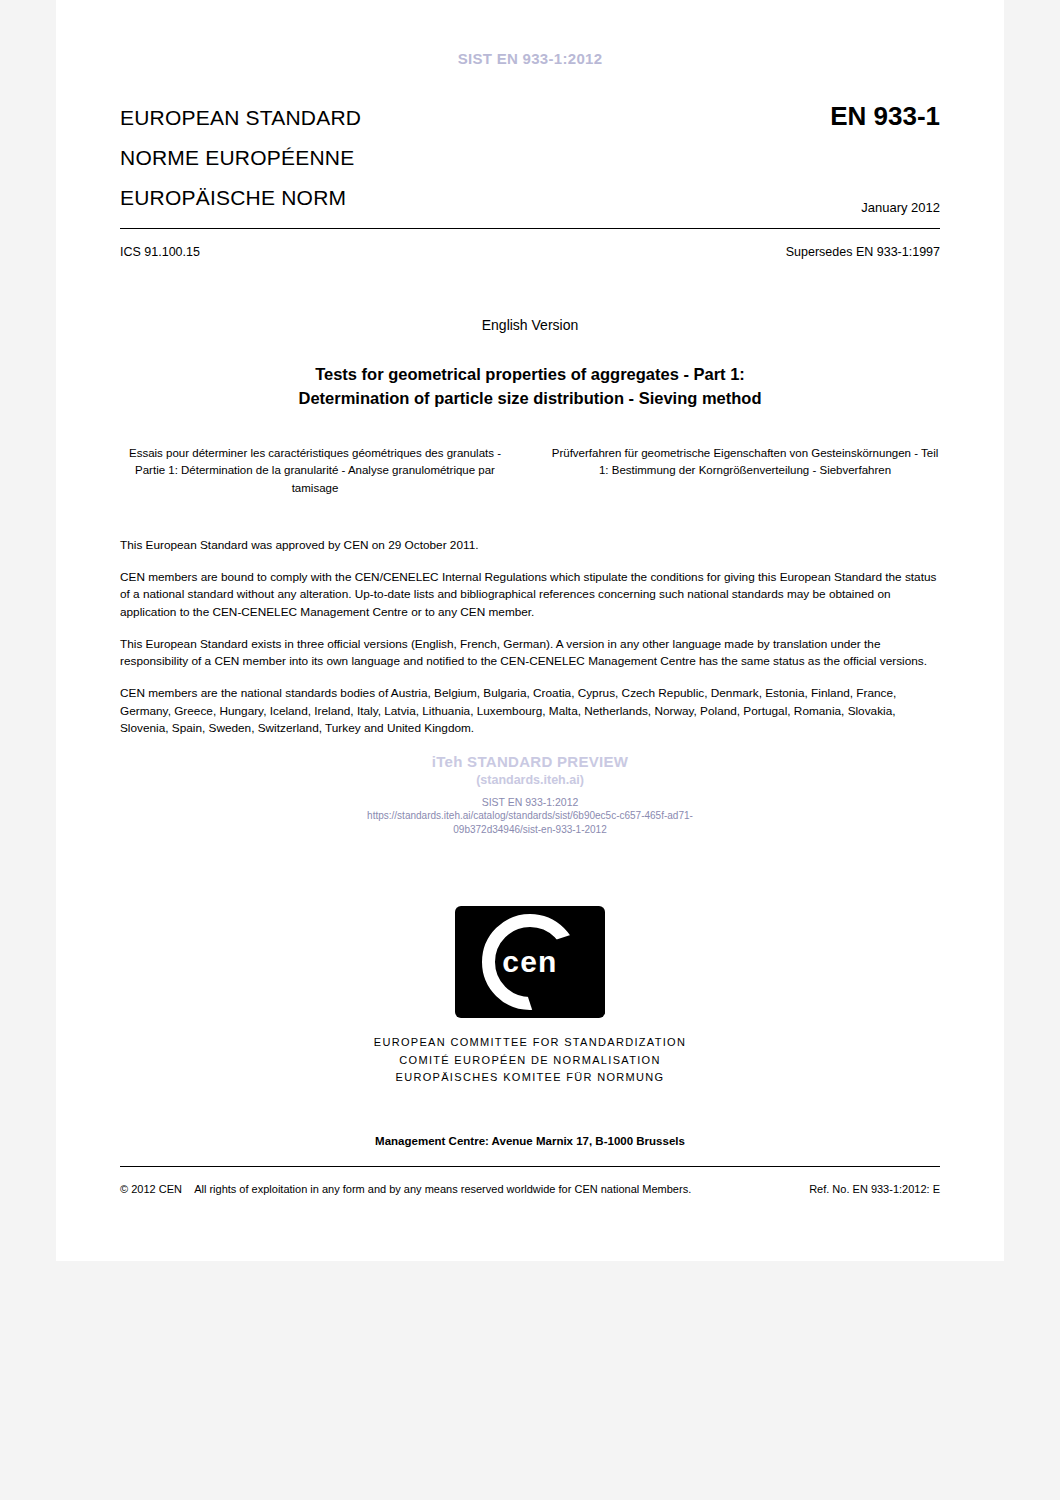SIST EN 933-1:2012
EUROPEAN STANDARD
NORME EUROPÉENNE
EUROPÄISCHE NORM
EN 933-1
January 2012
ICS 91.100.15 Supersedes EN 933-1:1997
English Version
Tests for geometrical properties of aggregates - Part 1:
Determination of particle size distribution - Sieving method
Essais pour déterminer les caractéristiques géométriques des granulats - Partie 1: Détermination de la granularité - Analyse granulométrique par tamisage
Prüfverfahren für geometrische Eigenschaften von Gesteinskörnungen - Teil 1: Bestimmung der Korngrößenverteilung - Siebverfahren
This European Standard was approved by CEN on 29 October 2011.
CEN members are bound to comply with the CEN/CENELEC Internal Regulations which stipulate the conditions for giving this European Standard the status of a national standard without any alteration. Up-to-date lists and bibliographical references concerning such national standards may be obtained on application to the CEN-CENELEC Management Centre or to any CEN member.
This European Standard exists in three official versions (English, French, German). A version in any other language made by translation under the responsibility of a CEN member into its own language and notified to the CEN-CENELEC Management Centre has the same status as the official versions.
CEN members are the national standards bodies of Austria, Belgium, Bulgaria, Croatia, Cyprus, Czech Republic, Denmark, Estonia, Finland, France, Germany, Greece, Hungary, Iceland, Ireland, Italy, Latvia, Lithuania, Luxembourg, Malta, Netherlands, Norway, Poland, Portugal, Romania, Slovakia, Slovenia, Spain, Sweden, Switzerland, Turkey and United Kingdom.
iTeh STANDARD PREVIEW
(standards.iteh.ai)
SIST EN 933-1:2012
https://standards.iteh.ai/catalog/standards/sist/6b90ec5c-c657-465f-ad71-
09b372d34946/sist-en-933-1-2012
cen
EUROPEAN COMMITTEE FOR STANDARDIZATION
COMITÉ EUROPÉEN DE NORMALISATION
EUROPÄISCHES KOMITEE FÜR NORMUNG
Management Centre: Avenue Marnix 17, B-1000 Brussels
© 2012 CEN All rights of exploitation in any form and by any means reserved worldwide for CEN national Members.
Ref. No. EN 933-1:2012: E